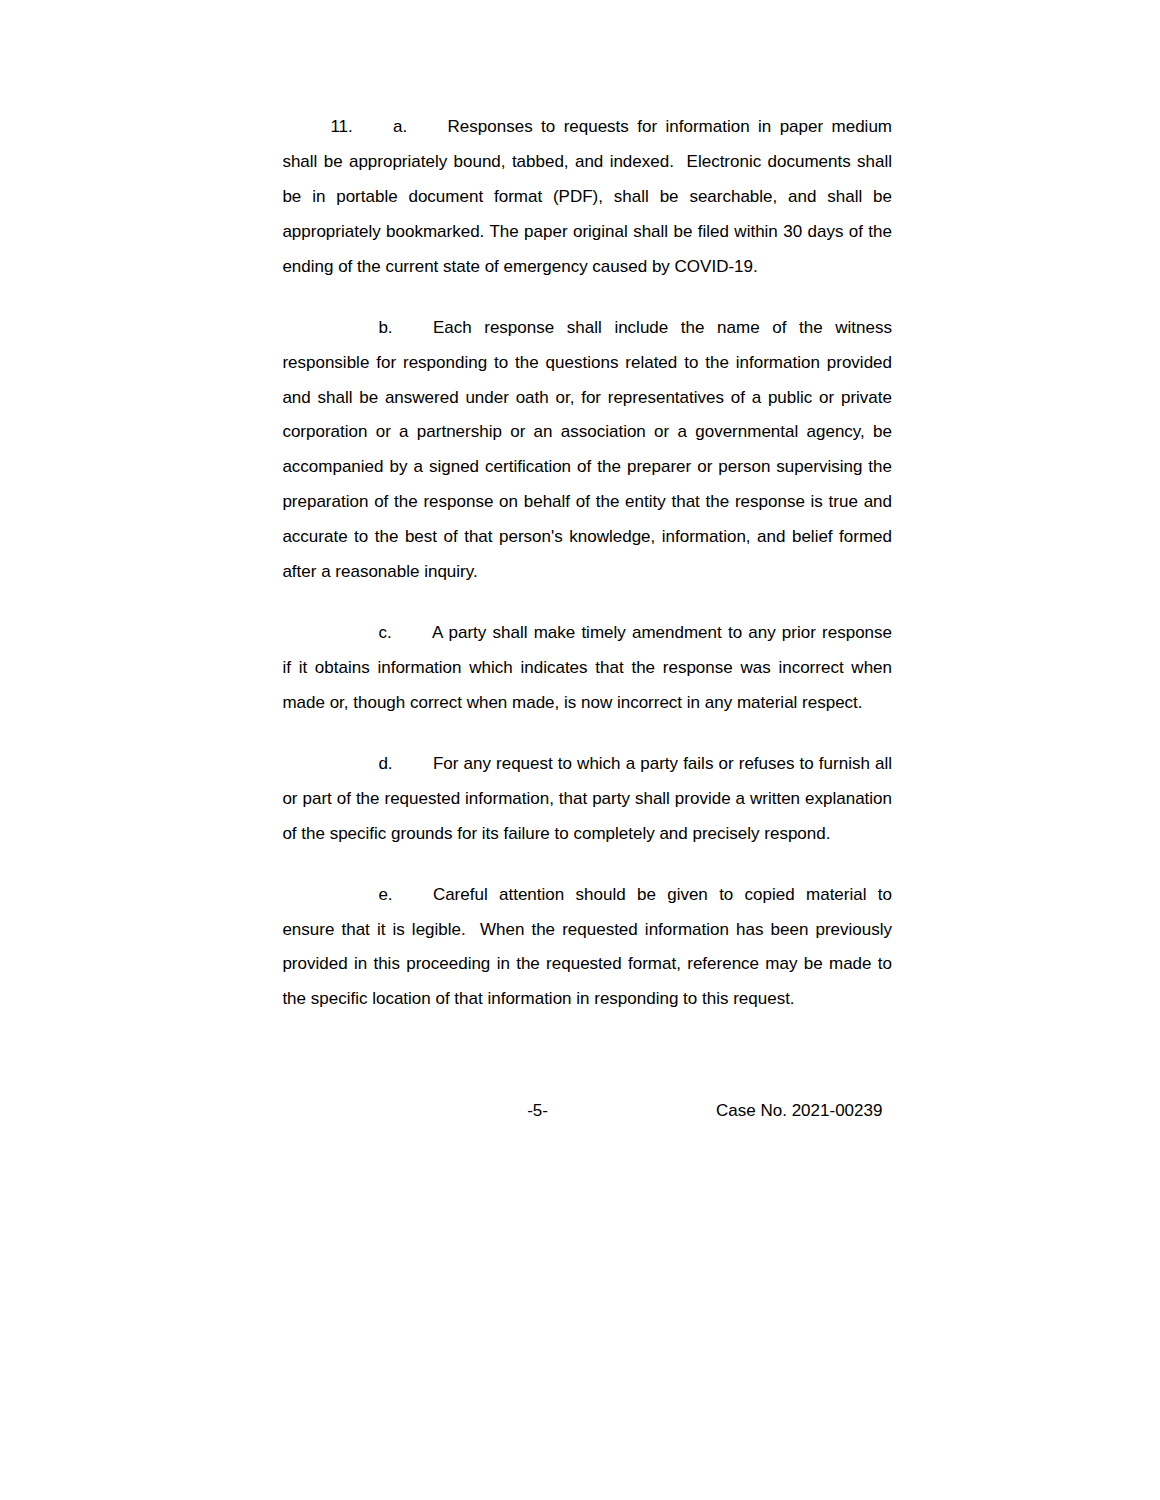11. a. Responses to requests for information in paper medium shall be appropriately bound, tabbed, and indexed. Electronic documents shall be in portable document format (PDF), shall be searchable, and shall be appropriately bookmarked. The paper original shall be filed within 30 days of the ending of the current state of emergency caused by COVID-19.
b. Each response shall include the name of the witness responsible for responding to the questions related to the information provided and shall be answered under oath or, for representatives of a public or private corporation or a partnership or an association or a governmental agency, be accompanied by a signed certification of the preparer or person supervising the preparation of the response on behalf of the entity that the response is true and accurate to the best of that person's knowledge, information, and belief formed after a reasonable inquiry.
c. A party shall make timely amendment to any prior response if it obtains information which indicates that the response was incorrect when made or, though correct when made, is now incorrect in any material respect.
d. For any request to which a party fails or refuses to furnish all or part of the requested information, that party shall provide a written explanation of the specific grounds for its failure to completely and precisely respond.
e. Careful attention should be given to copied material to ensure that it is legible. When the requested information has been previously provided in this proceeding in the requested format, reference may be made to the specific location of that information in responding to this request.
-5-
Case No. 2021-00239